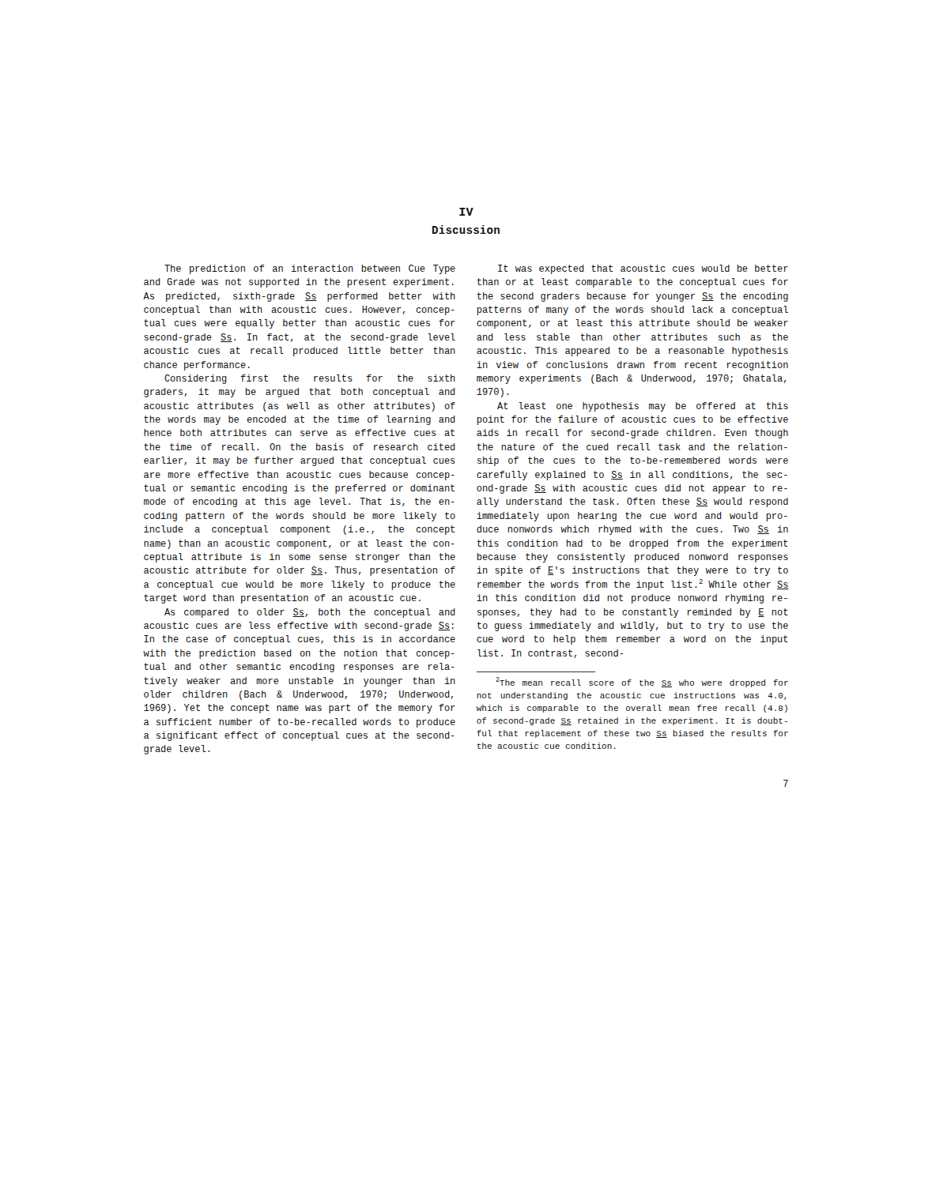IV
Discussion
The prediction of an interaction between Cue Type and Grade was not supported in the present experiment. As predicted, sixth-grade Ss performed better with conceptual than with acoustic cues. However, conceptual cues were equally better than acoustic cues for second-grade Ss. In fact, at the second-grade level acoustic cues at recall produced little better than chance performance.
Considering first the results for the sixth graders, it may be argued that both conceptual and acoustic attributes (as well as other attributes) of the words may be encoded at the time of learning and hence both attributes can serve as effective cues at the time of recall. On the basis of research cited earlier, it may be further argued that conceptual cues are more effective than acoustic cues because conceptual or semantic encoding is the preferred or dominant mode of encoding at this age level. That is, the encoding pattern of the words should be more likely to include a conceptual component (i.e., the concept name) than an acoustic component, or at least the conceptual attribute is in some sense stronger than the acoustic attribute for older Ss. Thus, presentation of a conceptual cue would be more likely to produce the target word than presentation of an acoustic cue.
As compared to older Ss, both the conceptual and acoustic cues are less effective with second-grade Ss: In the case of conceptual cues, this is in accordance with the prediction based on the notion that conceptual and other semantic encoding responses are relatively weaker and more unstable in younger than in older children (Bach & Underwood, 1970; Underwood, 1969). Yet the concept name was part of the memory for a sufficient number of to-be-recalled words to produce a significant effect of conceptual cues at the second-grade level.
It was expected that acoustic cues would be better than or at least comparable to the conceptual cues for the second graders because for younger Ss the encoding patterns of many of the words should lack a conceptual component, or at least this attribute should be weaker and less stable than other attributes such as the acoustic. This appeared to be a reasonable hypothesis in view of conclusions drawn from recent recognition memory experiments (Bach & Underwood, 1970; Ghatala, 1970).
At least one hypothesis may be offered at this point for the failure of acoustic cues to be effective aids in recall for second-grade children. Even though the nature of the cued recall task and the relationship of the cues to the to-be-remembered words were carefully explained to Ss in all conditions, the second-grade Ss with acoustic cues did not appear to really understand the task. Often these Ss would respond immediately upon hearing the cue word and would produce nonwords which rhymed with the cues. Two Ss in this condition had to be dropped from the experiment because they consistently produced nonword responses in spite of E's instructions that they were to try to remember the words from the input list.2 While other Ss in this condition did not produce nonword rhyming responses, they had to be constantly reminded by E not to guess immediately and wildly, but to try to use the cue word to help them remember a word on the input list. In contrast, second-
2The mean recall score of the Ss who were dropped for not understanding the acoustic cue instructions was 4.0, which is comparable to the overall mean free recall (4.8) of second-grade Ss retained in the experiment. It is doubtful that replacement of these two Ss biased the results for the acoustic cue condition.
7